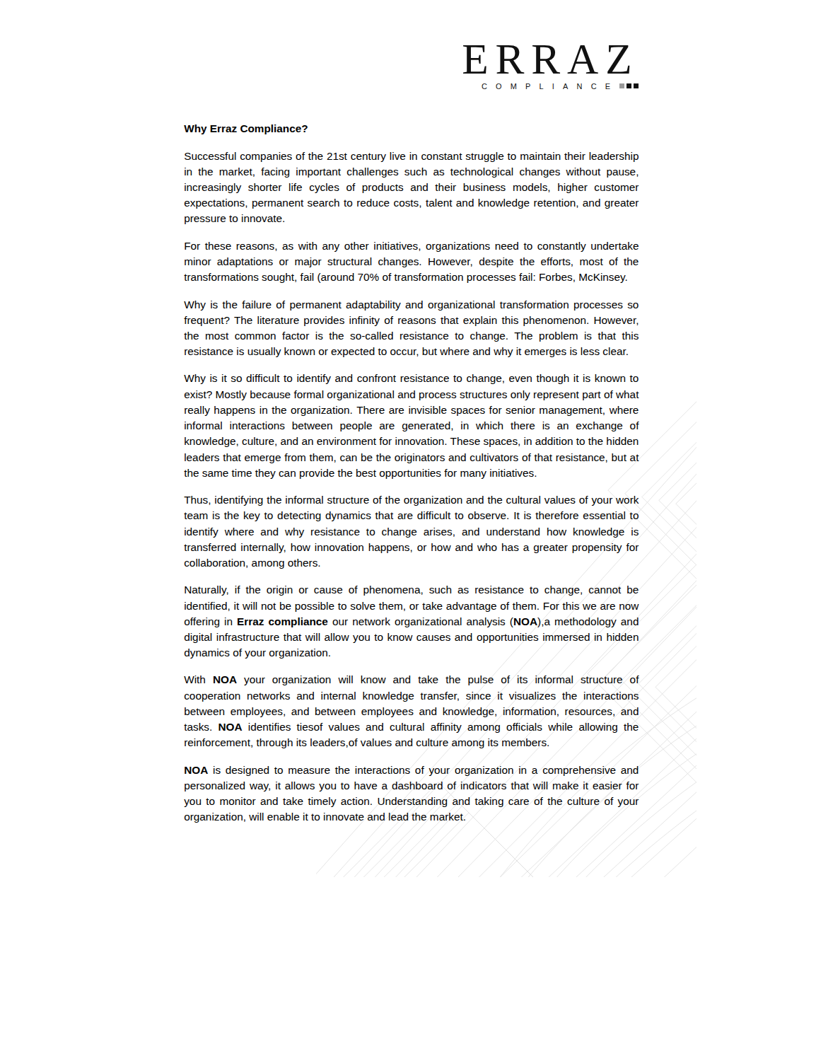ERRAZ C O M P L I A N C E
Why Erraz Compliance?
Successful companies of the 21st century live in constant struggle to maintain their leadership in the market, facing important challenges such as technological changes without pause, increasingly shorter life cycles of products and their business models, higher customer expectations, permanent search to reduce costs, talent and knowledge retention, and greater pressure to innovate.
For these reasons, as with any other initiatives, organizations need to constantly undertake minor adaptations or major structural changes. However, despite the efforts, most of the transformations sought, fail (around 70% of transformation processes fail: Forbes, McKinsey.
Why is the failure of permanent adaptability and organizational transformation processes so frequent? The literature provides infinity of reasons that explain this phenomenon. However, the most common factor is the so-called resistance to change. The problem is that this resistance is usually known or expected to occur, but where and why it emerges is less clear.
Why is it so difficult to identify and confront resistance to change, even though it is known to exist? Mostly because formal organizational and process structures only represent part of what really happens in the organization. There are invisible spaces for senior management, where informal interactions between people are generated, in which there is an exchange of knowledge, culture, and an environment for innovation. These spaces, in addition to the hidden leaders that emerge from them, can be the originators and cultivators of that resistance, but at the same time they can provide the best opportunities for many initiatives.
Thus, identifying the informal structure of the organization and the cultural values of your work team is the key to detecting dynamics that are difficult to observe. It is therefore essential to identify where and why resistance to change arises, and understand how knowledge is transferred internally, how innovation happens, or how and who has a greater propensity for collaboration, among others.
Naturally, if the origin or cause of phenomena, such as resistance to change, cannot be identified, it will not be possible to solve them, or take advantage of them. For this we are now offering in Erraz compliance our network organizational analysis (NOA),a methodology and digital infrastructure that will allow you to know causes and opportunities immersed in hidden dynamics of your organization.
With NOA your organization will know and take the pulse of its informal structure of cooperation networks and internal knowledge transfer, since it visualizes the interactions between employees, and between employees and knowledge, information, resources, and tasks. NOA identifies tiesof values and cultural affinity among officials while allowing the reinforcement, through its leaders,of values and culture among its members.
NOA is designed to measure the interactions of your organization in a comprehensive and personalized way, it allows you to have a dashboard of indicators that will make it easier for you to monitor and take timely action. Understanding and taking care of the culture of your organization, will enable it to innovate and lead the market.